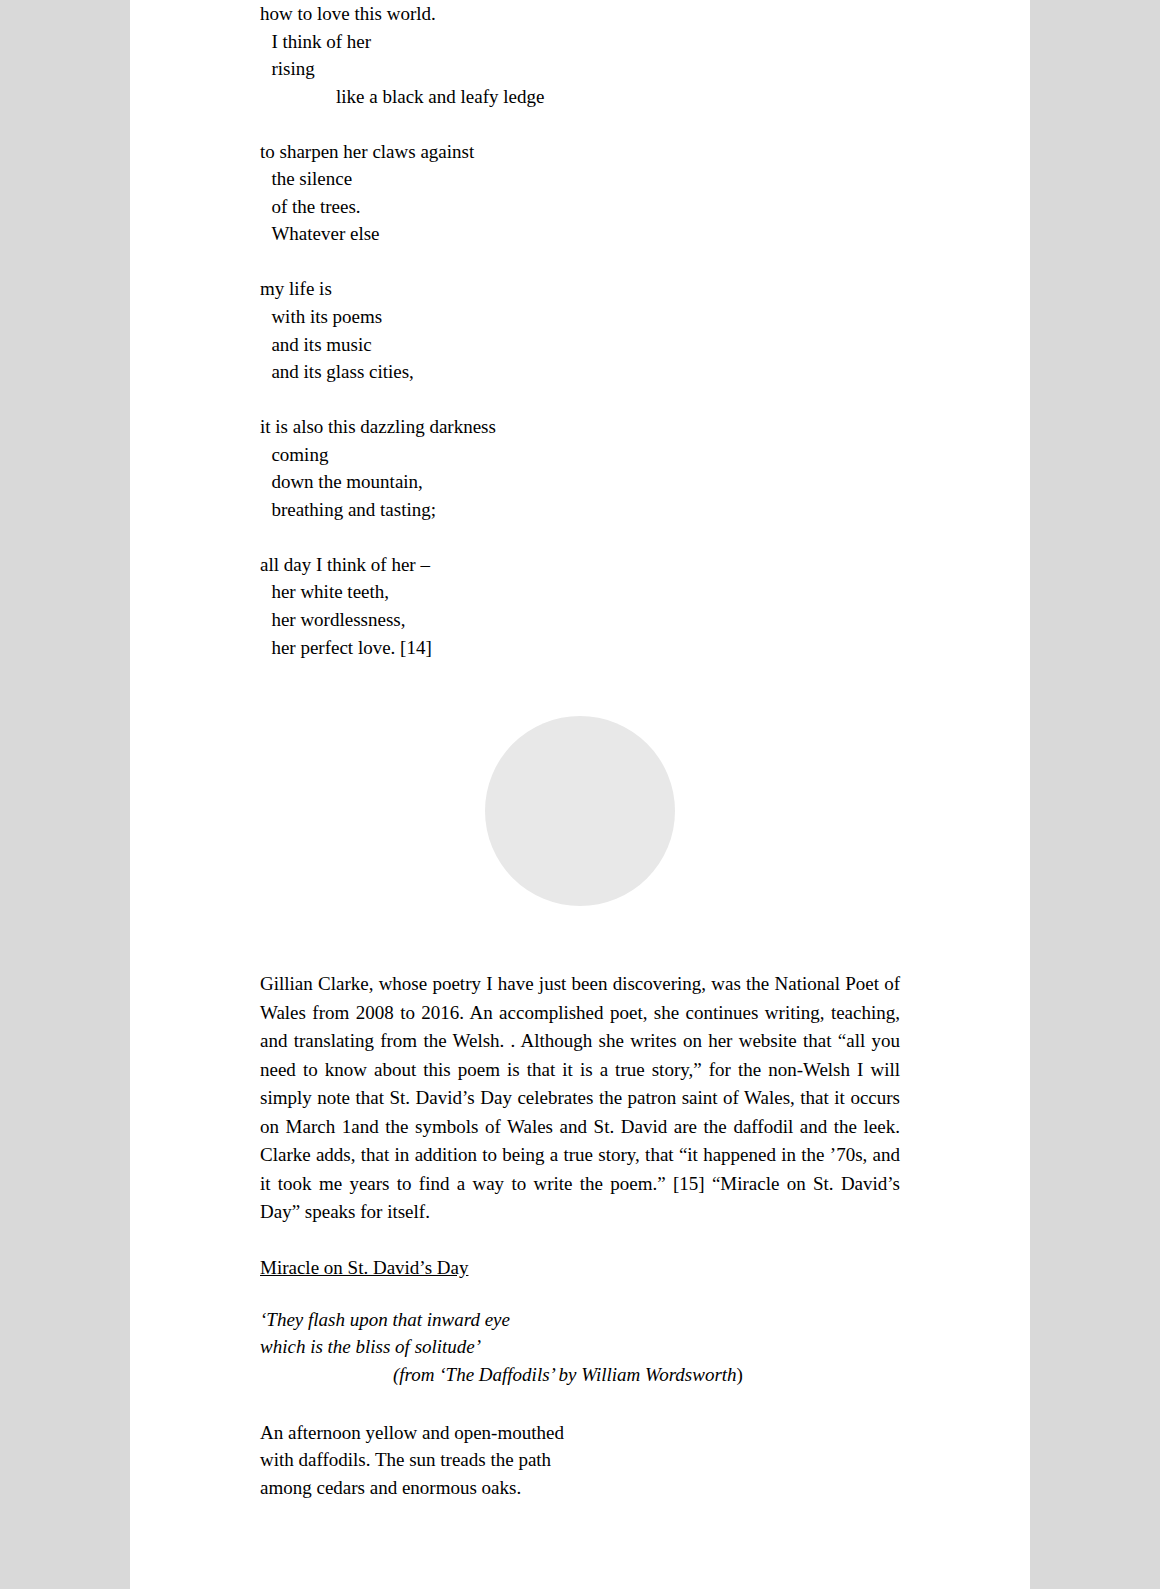how to love this world.
I think of her rising like a black and leafy ledge
to sharpen her claws against
the silence of the trees. Whatever else
my life is
with its poems and its music and its glass cities,
it is also this dazzling darkness
coming down the mountain, breathing and tasting;
all day I think of her –
her white teeth, her wordlessness, her perfect love. [14]
Gillian Clarke, whose poetry I have just been discovering, was the National Poet of Wales from 2008 to 2016. An accomplished poet, she continues writing, teaching, and translating from the Welsh. . Although she writes on her website that “all you need to know about this poem is that it is a true story,” for the non-Welsh I will simply note that St. David’s Day celebrates the patron saint of Wales, that it occurs on March 1and the symbols of Wales and St. David are the daffodil and the leek. Clarke adds, that in addition to being a true story, that “it happened in the ’70s, and it took me years to find a way to write the poem.” [15] “Miracle on St. David’s Day” speaks for itself.
Miracle on St. David’s Day
‘They flash upon that inward eye
which is the bliss of solitude’
(from ‘The Daffodils’ by William Wordsworth)
An afternoon yellow and open-mouthed
with daffodils. The sun treads the path
among cedars and enormous oaks.